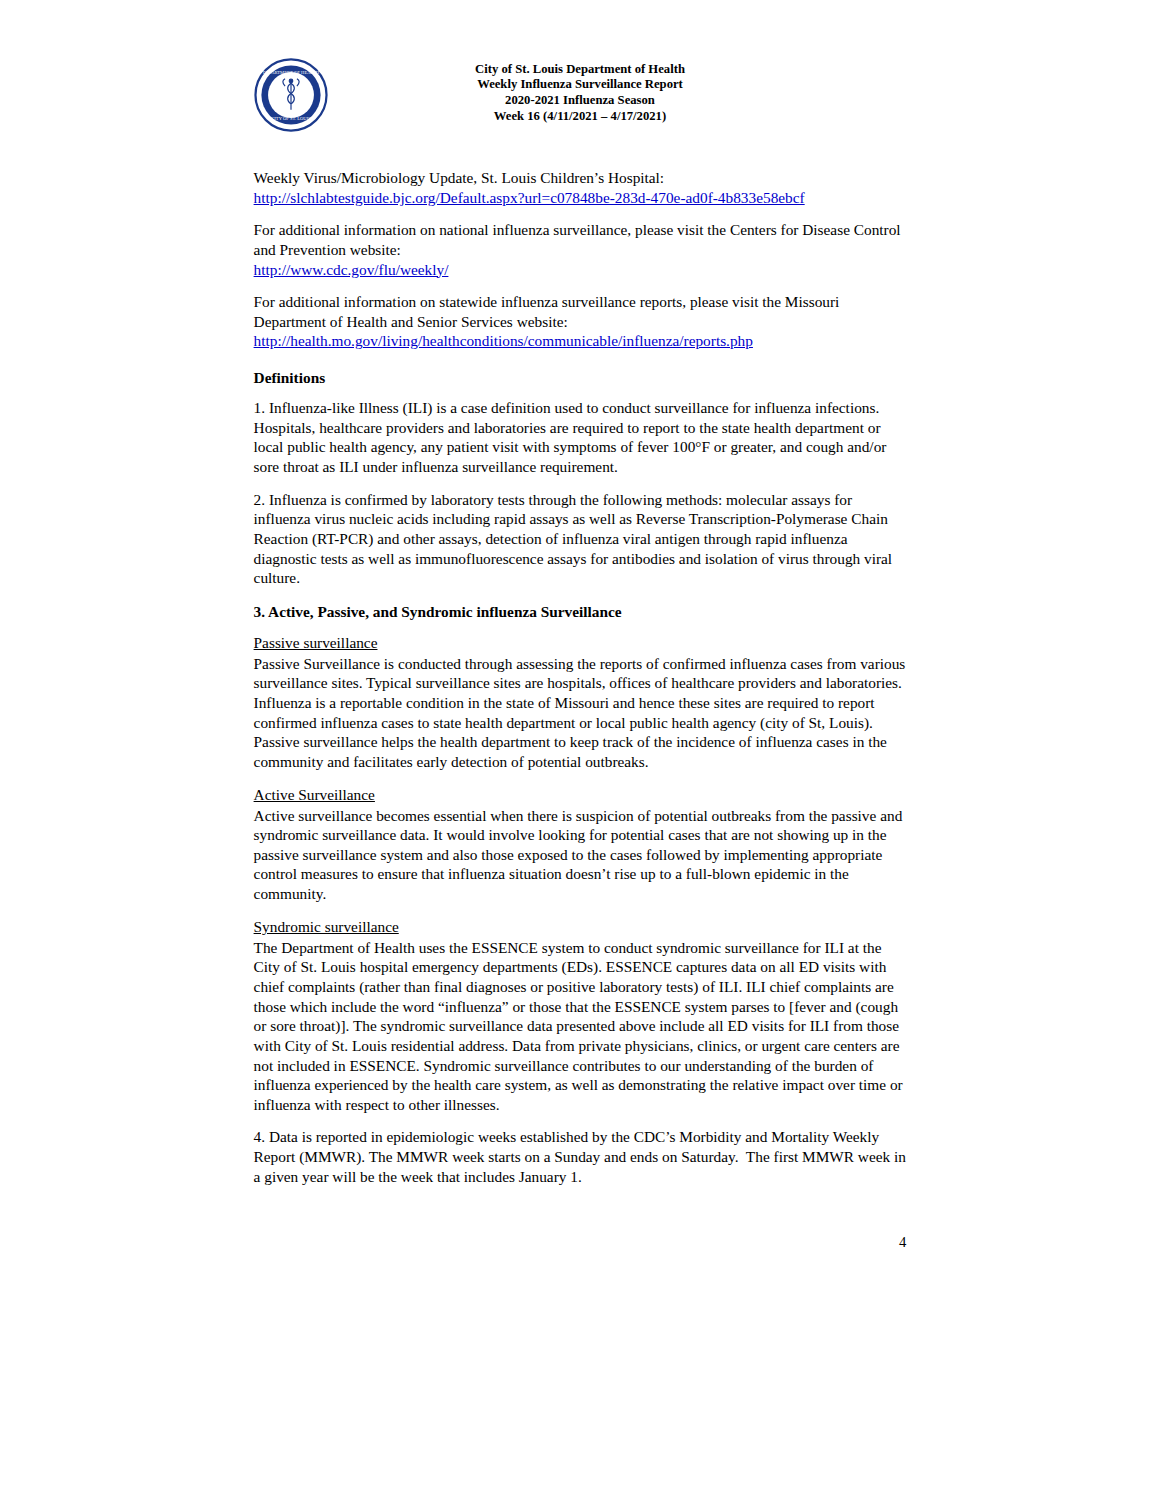DEPARTMENT OF HEALTH CITY OF ST. LOUIS
City of St. Louis Department of Health
Weekly Influenza Surveillance Report
2020-2021 Influenza Season
Week 16 (4/11/2021 – 4/17/2021)
Weekly Virus/Microbiology Update, St. Louis Children’s Hospital:
http://slchlabtestguide.bjc.org/Default.aspx?url=c07848be-283d-470e-ad0f-4b833e58ebcf
For additional information on national influenza surveillance, please visit the Centers for Disease Control and Prevention website:
http://www.cdc.gov/flu/weekly/
For additional information on statewide influenza surveillance reports, please visit the Missouri Department of Health and Senior Services website:
http://health.mo.gov/living/healthconditions/communicable/influenza/reports.php
Definitions
1. Influenza-like Illness (ILI) is a case definition used to conduct surveillance for influenza infections. Hospitals, healthcare providers and laboratories are required to report to the state health department or local public health agency, any patient visit with symptoms of fever 100°F or greater, and cough and/or sore throat as ILI under influenza surveillance requirement.
2. Influenza is confirmed by laboratory tests through the following methods: molecular assays for influenza virus nucleic acids including rapid assays as well as Reverse Transcription-Polymerase Chain Reaction (RT-PCR) and other assays, detection of influenza viral antigen through rapid influenza diagnostic tests as well as immunofluorescence assays for antibodies and isolation of virus through viral culture.
3. Active, Passive, and Syndromic influenza Surveillance
Passive surveillance
Passive Surveillance is conducted through assessing the reports of confirmed influenza cases from various surveillance sites. Typical surveillance sites are hospitals, offices of healthcare providers and laboratories. Influenza is a reportable condition in the state of Missouri and hence these sites are required to report confirmed influenza cases to state health department or local public health agency (city of St, Louis). Passive surveillance helps the health department to keep track of the incidence of influenza cases in the community and facilitates early detection of potential outbreaks.
Active Surveillance
Active surveillance becomes essential when there is suspicion of potential outbreaks from the passive and syndromic surveillance data. It would involve looking for potential cases that are not showing up in the passive surveillance system and also those exposed to the cases followed by implementing appropriate control measures to ensure that influenza situation doesn’t rise up to a full-blown epidemic in the community.
Syndromic surveillance
The Department of Health uses the ESSENCE system to conduct syndromic surveillance for ILI at the City of St. Louis hospital emergency departments (EDs). ESSENCE captures data on all ED visits with chief complaints (rather than final diagnoses or positive laboratory tests) of ILI. ILI chief complaints are those which include the word “influenza” or those that the ESSENCE system parses to [fever and (cough or sore throat)]. The syndromic surveillance data presented above include all ED visits for ILI from those with City of St. Louis residential address. Data from private physicians, clinics, or urgent care centers are not included in ESSENCE. Syndromic surveillance contributes to our understanding of the burden of influenza experienced by the health care system, as well as demonstrating the relative impact over time or influenza with respect to other illnesses.
4. Data is reported in epidemiologic weeks established by the CDC’s Morbidity and Mortality Weekly Report (MMWR). The MMWR week starts on a Sunday and ends on Saturday. The first MMWR week in a given year will be the week that includes January 1.
4